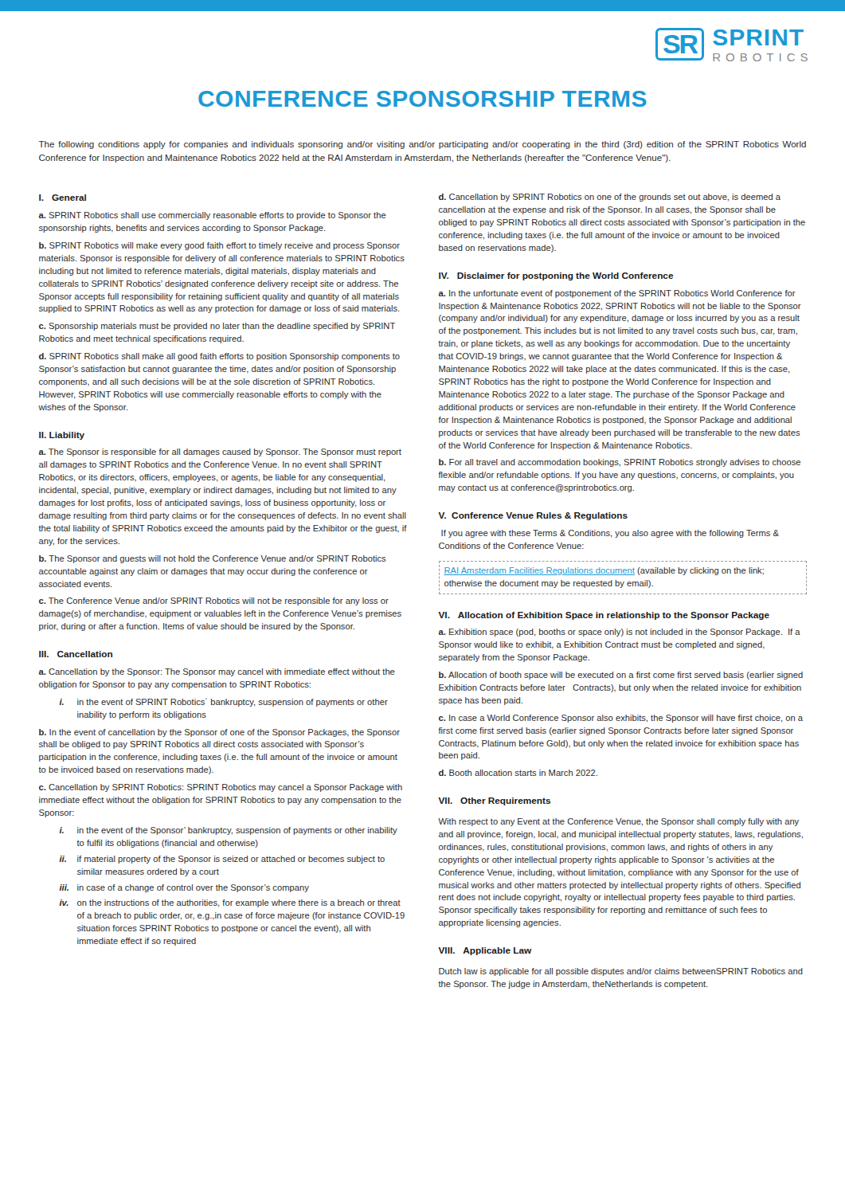SR
SPRINT ROBOTICS
CONFERENCE SPONSORSHIP TERMS
The following conditions apply for companies and individuals sponsoring and/or visiting and/or participating and/or cooperating in the third (3rd) edition of the SPRINT Robotics World Conference for Inspection and Maintenance Robotics 2022 held at the RAI Amsterdam in Amsterdam, the Netherlands (hereafter the "Conference Venue").
I. General
a. SPRINT Robotics shall use commercially reasonable efforts to provide to Sponsor the sponsorship rights, benefits and services according to Sponsor Package.
b. SPRINT Robotics will make every good faith effort to timely receive and process Sponsor materials. Sponsor is responsible for delivery of all conference materials to SPRINT Robotics including but not limited to reference materials, digital materials, display materials and collaterals to SPRINT Robotics’ designated conference delivery receipt site or address. The Sponsor accepts full responsibility for retaining sufficient quality and quantity of all materials supplied to SPRINT Robotics as well as any protection for damage or loss of said materials.
c. Sponsorship materials must be provided no later than the deadline specified by SPRINT Robotics and meet technical specifications required.
d. SPRINT Robotics shall make all good faith efforts to position Sponsorship components to Sponsor’s satisfaction but cannot guarantee the time, dates and/or position of Sponsorship components, and all such decisions will be at the sole discretion of SPRINT Robotics. However, SPRINT Robotics will use commercially reasonable efforts to comply with the wishes of the Sponsor.
II. Liability
a. The Sponsor is responsible for all damages caused by Sponsor. The Sponsor must report all damages to SPRINT Robotics and the Conference Venue. In no event shall SPRINT Robotics, or its directors, officers, employees, or agents, be liable for any consequential, incidental, special, punitive, exemplary or indirect damages, including but not limited to any damages for lost profits, loss of anticipated savings, loss of business opportunity, loss or damage resulting from third party claims or for the consequences of defects. In no event shall the total liability of SPRINT Robotics exceed the amounts paid by the Exhibitor or the guest, if any, for the services.
b. The Sponsor and guests will not hold the Conference Venue and/or SPRINT Robotics accountable against any claim or damages that may occur during the conference or associated events.
c. The Conference Venue and/or SPRINT Robotics will not be responsible for any loss or damage(s) of merchandise, equipment or valuables left in the Conference Venue’s premises prior, during or after a function. Items of value should be insured by the Sponsor.
III. Cancellation
a. Cancellation by the Sponsor: The Sponsor may cancel with immediate effect without the obligation for Sponsor to pay any compensation to SPRINT Robotics:
i. in the event of SPRINT Robotics´ bankruptcy, suspension of payments or other inability to perform its obligations
b. In the event of cancellation by the Sponsor of one of the Sponsor Packages, the Sponsor shall be obliged to pay SPRINT Robotics all direct costs associated with Sponsor’s participation in the conference, including taxes (i.e. the full amount of the invoice or amount to be invoiced based on reservations made).
c. Cancellation by SPRINT Robotics: SPRINT Robotics may cancel a Sponsor Package with immediate effect without the obligation for SPRINT Robotics to pay any compensation to the Sponsor:
i. in the event of the Sponsor’ bankruptcy, suspension of payments or other inability to fulfil its obligations (financial and otherwise)
ii. if material property of the Sponsor is seized or attached or becomes subject to similar measures ordered by a court
iii. in case of a change of control over the Sponsor’s company
iv. on the instructions of the authorities, for example where there is a breach or threat of a breach to public order, or, e.g.,in case of force majeure (for instance COVID-19 situation forces SPRINT Robotics to postpone or cancel the event), all with immediate effect if so required
d. Cancellation by SPRINT Robotics on one of the grounds set out above, is deemed a cancellation at the expense and risk of the Sponsor. In all cases, the Sponsor shall be obliged to pay SPRINT Robotics all direct costs associated with Sponsor’s participation in the conference, including taxes (i.e. the full amount of the invoice or amount to be invoiced based on reservations made).
IV. Disclaimer for postponing the World Conference
a. In the unfortunate event of postponement of the SPRINT Robotics World Conference for Inspection & Maintenance Robotics 2022, SPRINT Robotics will not be liable to the Sponsor (company and/or individual) for any expenditure, damage or loss incurred by you as a result of the postponement. This includes but is not limited to any travel costs such bus, car, tram, train, or plane tickets, as well as any bookings for accommodation. Due to the uncertainty that COVID-19 brings, we cannot guarantee that the World Conference for Inspection & Maintenance Robotics 2022 will take place at the dates communicated. If this is the case, SPRINT Robotics has the right to postpone the World Conference for Inspection and Maintenance Robotics 2022 to a later stage. The purchase of the Sponsor Package and additional products or services are non-refundable in their entirety. If the World Conference for Inspection & Maintenance Robotics is postponed, the Sponsor Package and additional products or services that have already been purchased will be transferable to the new dates of the World Conference for Inspection & Maintenance Robotics.
b. For all travel and accommodation bookings, SPRINT Robotics strongly advises to choose flexible and/or refundable options. If you have any questions, concerns, or complaints, you may contact us at conference@sprintrobotics.org.
V. Conference Venue Rules & Regulations
If you agree with these Terms & Conditions, you also agree with the following Terms & Conditions of the Conference Venue:
RAI Amsterdam Facilities Regulations document (available by clicking on the link; otherwise the document may be requested by email).
VI. Allocation of Exhibition Space in relationship to the Sponsor Package
a. Exhibition space (pod, booths or space only) is not included in the Sponsor Package. If a Sponsor would like to exhibit, a Exhibition Contract must be completed and signed, separately from the Sponsor Package.
b. Allocation of booth space will be executed on a first come first served basis (earlier signed Exhibition Contracts before later Contracts), but only when the related invoice for exhibition space has been paid.
c. In case a World Conference Sponsor also exhibits, the Sponsor will have first choice, on a first come first served basis (earlier signed Sponsor Contracts before later signed Sponsor Contracts, Platinum before Gold), but only when the related invoice for exhibition space has been paid.
d. Booth allocation starts in March 2022.
VII. Other Requirements
With respect to any Event at the Conference Venue, the Sponsor shall comply fully with any and all province, foreign, local, and municipal intellectual property statutes, laws, regulations, ordinances, rules, constitutional provisions, common laws, and rights of others in any copyrights or other intellectual property rights applicable to Sponsor 's activities at the Conference Venue, including, without limitation, compliance with any Sponsor for the use of musical works and other matters protected by intellectual property rights of others. Specified rent does not include copyright, royalty or intellectual property fees payable to third parties. Sponsor specifically takes responsibility for reporting and remittance of such fees to appropriate licensing agencies.
VIII. Applicable Law
Dutch law is applicable for all possible disputes and/or claims betweenSPRINT Robotics and the Sponsor. The judge in Amsterdam, theNetherlands is competent.